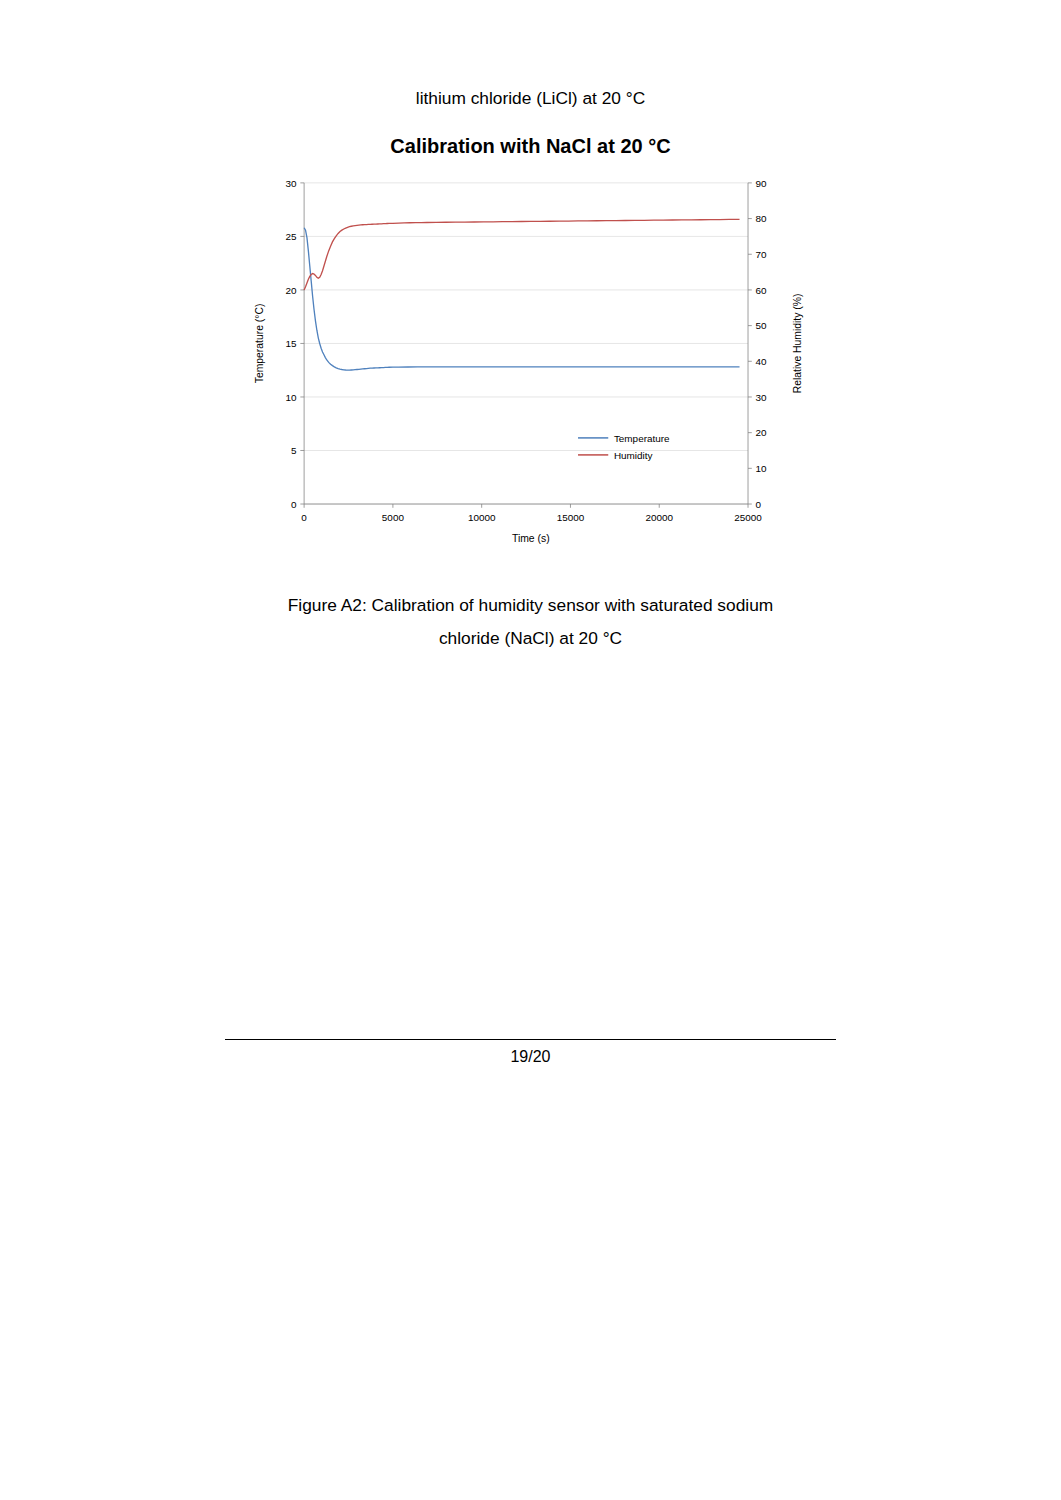lithium chloride (LiCl) at 20 °C
Calibration with NaCl at 20 °C
0 5 10 15 20 25 30 0 10 20 30 40 50 60 70 80 90 0 5000 10000 15000 20000 25000 Time (s) Temperature (°C) Relative Humidity (%) Temperature Humidity
Figure A2: Calibration of humidity sensor with saturated sodium chloride (NaCl) at 20 °C
19/20